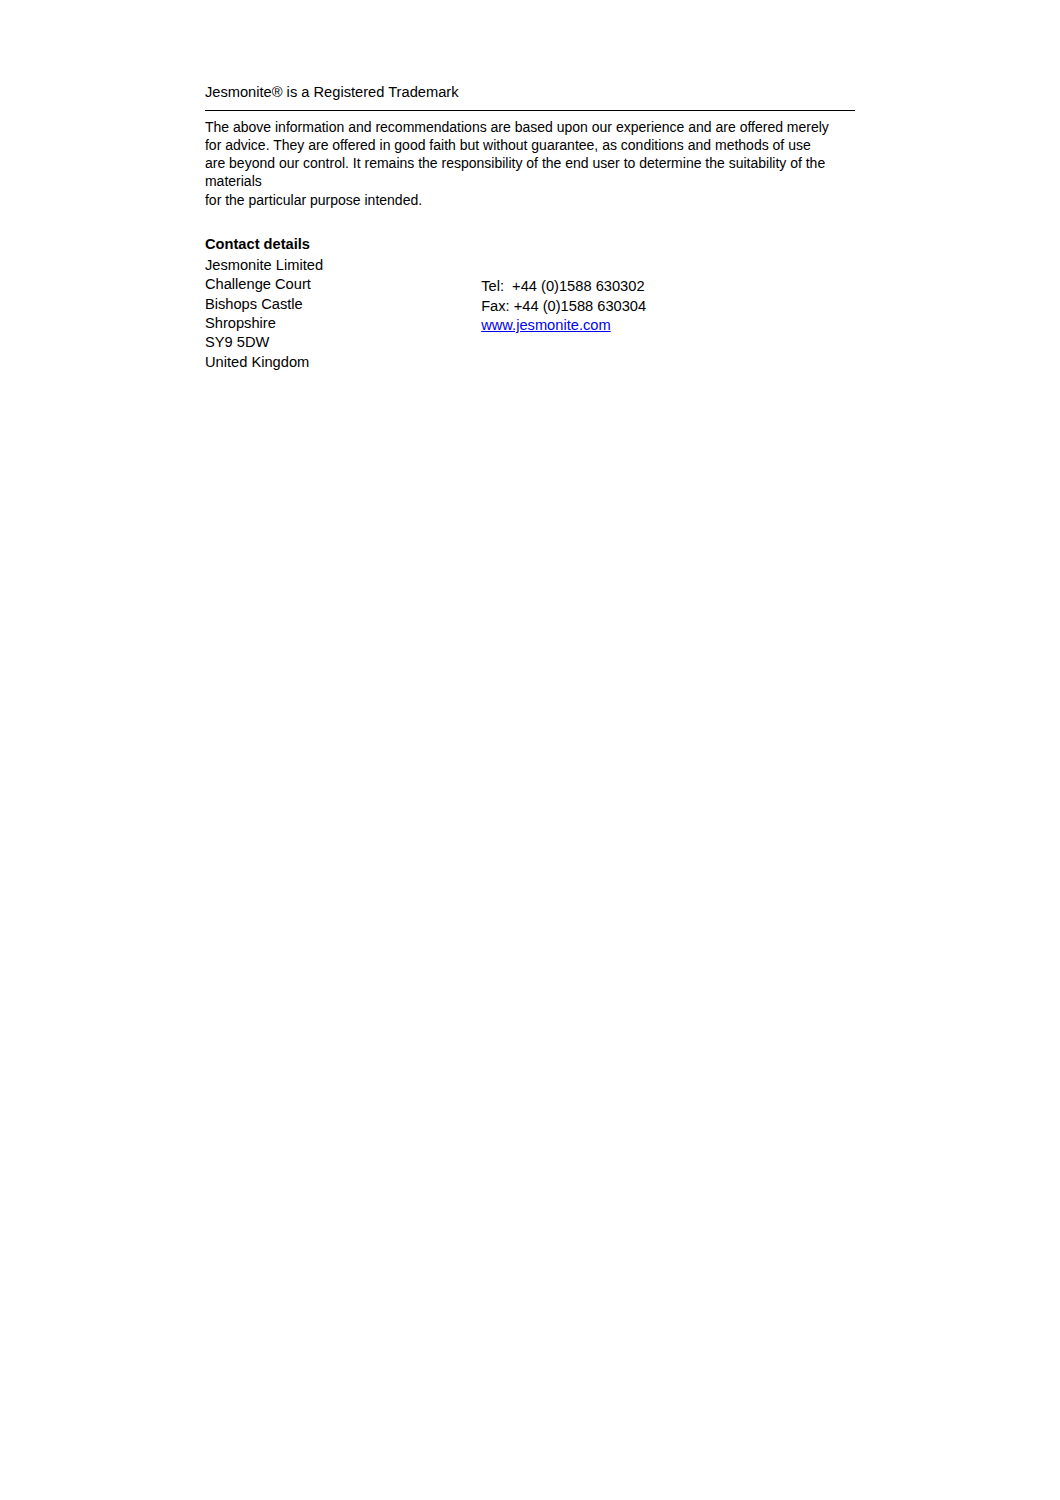Jesmonite® is a Registered Trademark
The above information and recommendations are based upon our experience and are offered merely for advice. They are offered in good faith but without guarantee, as conditions and methods of use are beyond our control. It remains the responsibility of the end user to determine the suitability of the materials for the particular purpose intended.
Contact details
Jesmonite Limited Challenge Court Bishops Castle Shropshire SY9 5DW United Kingdom
Tel: +44 (0)1588 630302 Fax: +44 (0)1588 630304 www.jesmonite.com